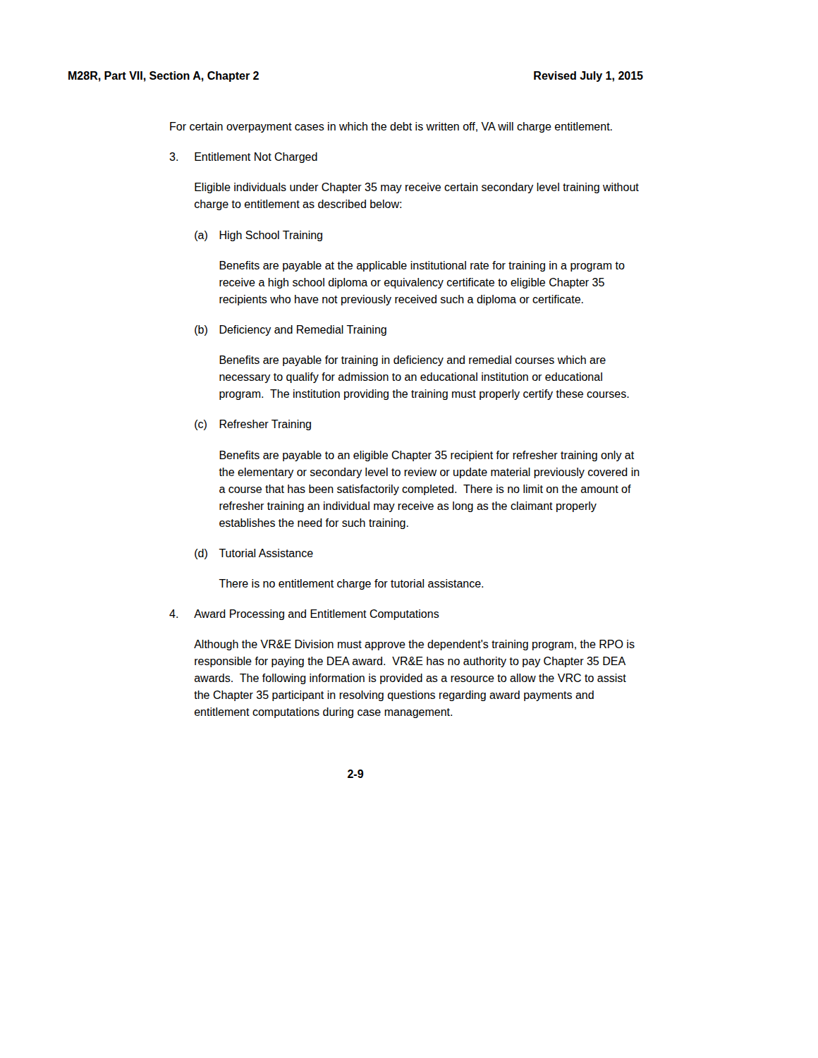M28R, Part VII, Section A, Chapter 2
Revised July 1, 2015
For certain overpayment cases in which the debt is written off, VA will charge entitlement.
3.
Entitlement Not Charged
Eligible individuals under Chapter 35 may receive certain secondary level training without charge to entitlement as described below:
(a)
High School Training
Benefits are payable at the applicable institutional rate for training in a program to receive a high school diploma or equivalency certificate to eligible Chapter 35 recipients who have not previously received such a diploma or certificate.
(b)
Deficiency and Remedial Training
Benefits are payable for training in deficiency and remedial courses which are necessary to qualify for admission to an educational institution or educational program. The institution providing the training must properly certify these courses.
(c)
Refresher Training
Benefits are payable to an eligible Chapter 35 recipient for refresher training only at the elementary or secondary level to review or update material previously covered in a course that has been satisfactorily completed. There is no limit on the amount of refresher training an individual may receive as long as the claimant properly establishes the need for such training.
(d)
Tutorial Assistance
There is no entitlement charge for tutorial assistance.
4.
Award Processing and Entitlement Computations
Although the VR&E Division must approve the dependent's training program, the RPO is responsible for paying the DEA award. VR&E has no authority to pay Chapter 35 DEA awards. The following information is provided as a resource to allow the VRC to assist the Chapter 35 participant in resolving questions regarding award payments and entitlement computations during case management.
2-9